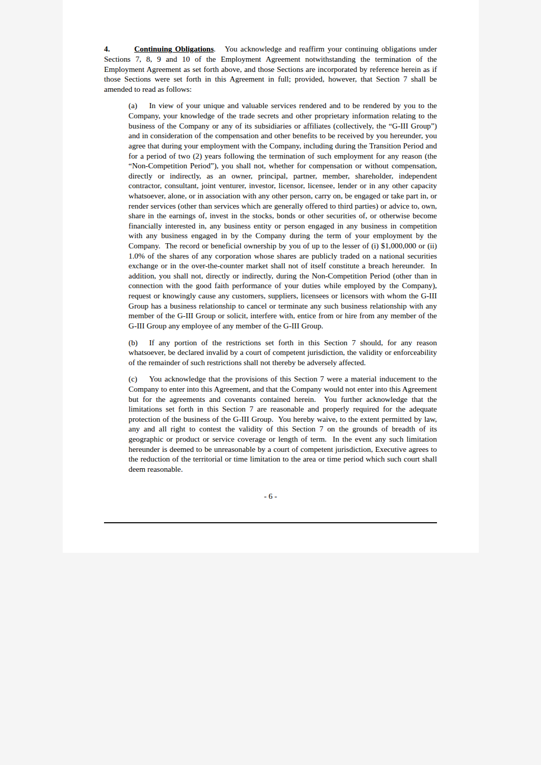4. Continuing Obligations. You acknowledge and reaffirm your continuing obligations under Sections 7, 8, 9 and 10 of the Employment Agreement notwithstanding the termination of the Employment Agreement as set forth above, and those Sections are incorporated by reference herein as if those Sections were set forth in this Agreement in full; provided, however, that Section 7 shall be amended to read as follows:
(a) In view of your unique and valuable services rendered and to be rendered by you to the Company, your knowledge of the trade secrets and other proprietary information relating to the business of the Company or any of its subsidiaries or affiliates (collectively, the “G-III Group”) and in consideration of the compensation and other benefits to be received by you hereunder, you agree that during your employment with the Company, including during the Transition Period and for a period of two (2) years following the termination of such employment for any reason (the “Non-Competition Period”), you shall not, whether for compensation or without compensation, directly or indirectly, as an owner, principal, partner, member, shareholder, independent contractor, consultant, joint venturer, investor, licensor, licensee, lender or in any other capacity whatsoever, alone, or in association with any other person, carry on, be engaged or take part in, or render services (other than services which are generally offered to third parties) or advice to, own, share in the earnings of, invest in the stocks, bonds or other securities of, or otherwise become financially interested in, any business entity or person engaged in any business in competition with any business engaged in by the Company during the term of your employment by the Company. The record or beneficial ownership by you of up to the lesser of (i) $1,000,000 or (ii) 1.0% of the shares of any corporation whose shares are publicly traded on a national securities exchange or in the over-the-counter market shall not of itself constitute a breach hereunder. In addition, you shall not, directly or indirectly, during the Non-Competition Period (other than in connection with the good faith performance of your duties while employed by the Company), request or knowingly cause any customers, suppliers, licensees or licensors with whom the G-III Group has a business relationship to cancel or terminate any such business relationship with any member of the G-III Group or solicit, interfere with, entice from or hire from any member of the G-III Group any employee of any member of the G-III Group.
(b) If any portion of the restrictions set forth in this Section 7 should, for any reason whatsoever, be declared invalid by a court of competent jurisdiction, the validity or enforceability of the remainder of such restrictions shall not thereby be adversely affected.
(c) You acknowledge that the provisions of this Section 7 were a material inducement to the Company to enter into this Agreement, and that the Company would not enter into this Agreement but for the agreements and covenants contained herein. You further acknowledge that the limitations set forth in this Section 7 are reasonable and properly required for the adequate protection of the business of the G-III Group. You hereby waive, to the extent permitted by law, any and all right to contest the validity of this Section 7 on the grounds of breadth of its geographic or product or service coverage or length of term. In the event any such limitation hereunder is deemed to be unreasonable by a court of competent jurisdiction, Executive agrees to the reduction of the territorial or time limitation to the area or time period which such court shall deem reasonable.
- 6 -